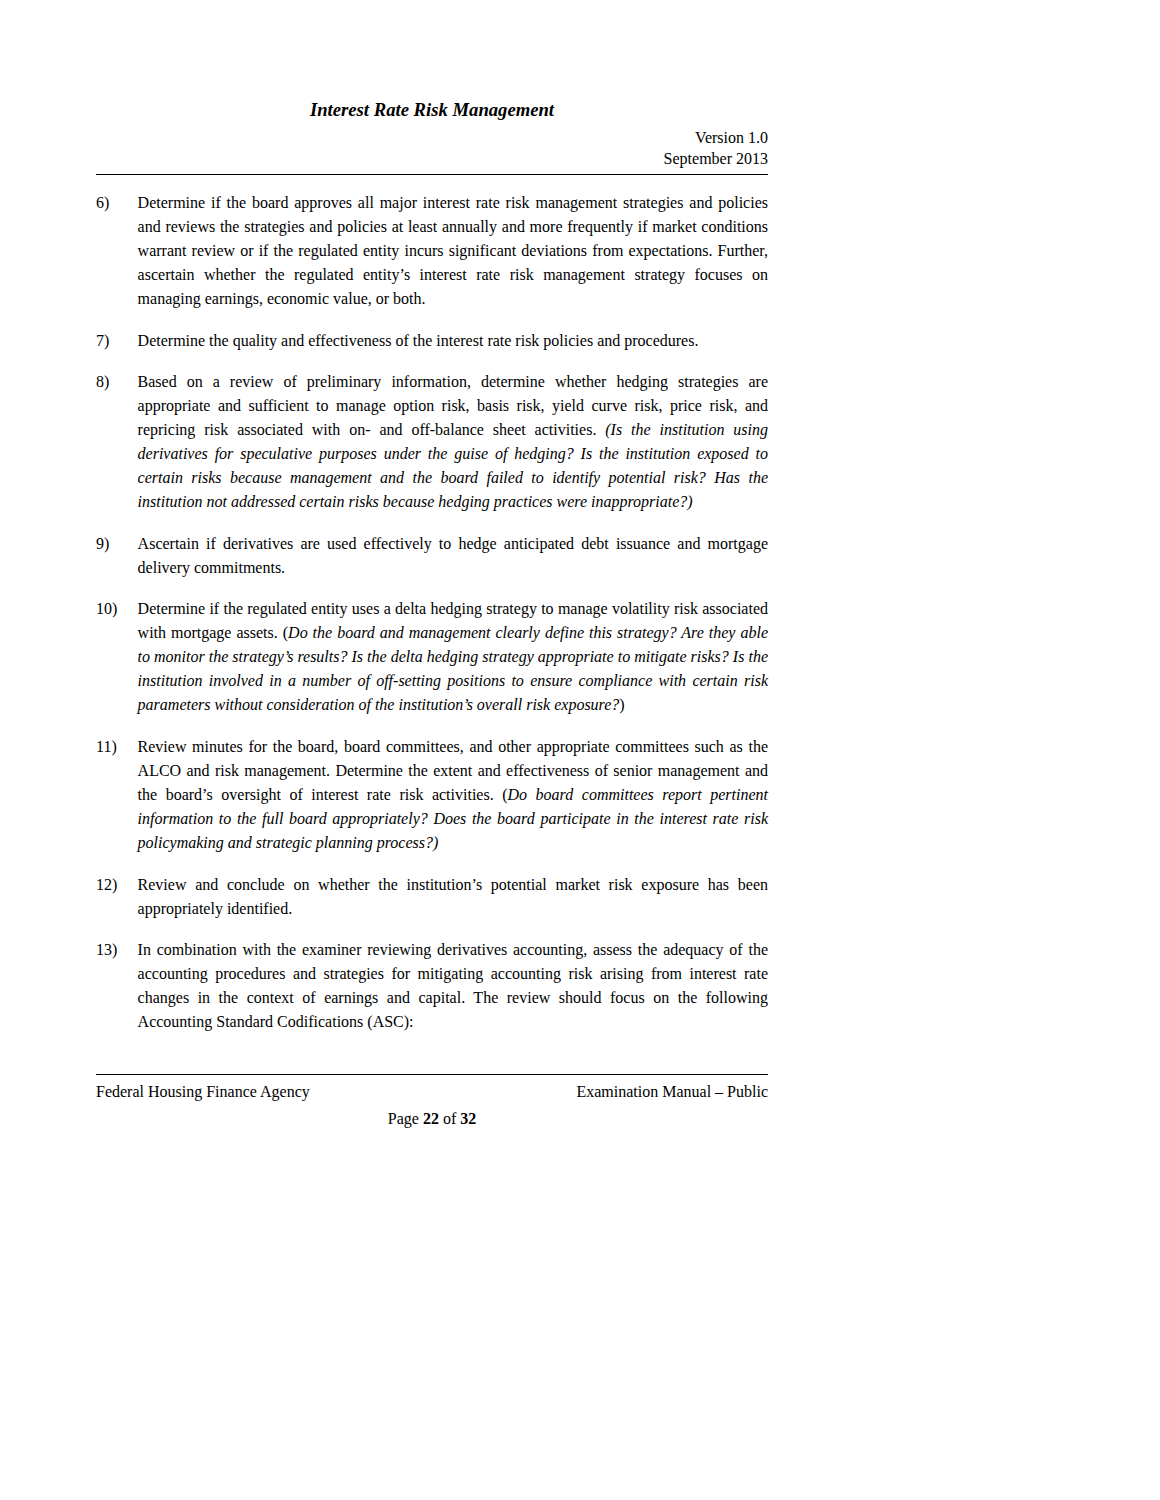Interest Rate Risk Management
Version 1.0
September 2013
6) Determine if the board approves all major interest rate risk management strategies and policies and reviews the strategies and policies at least annually and more frequently if market conditions warrant review or if the regulated entity incurs significant deviations from expectations. Further, ascertain whether the regulated entity’s interest rate risk management strategy focuses on managing earnings, economic value, or both.
7) Determine the quality and effectiveness of the interest rate risk policies and procedures.
8) Based on a review of preliminary information, determine whether hedging strategies are appropriate and sufficient to manage option risk, basis risk, yield curve risk, price risk, and repricing risk associated with on- and off-balance sheet activities. (Is the institution using derivatives for speculative purposes under the guise of hedging? Is the institution exposed to certain risks because management and the board failed to identify potential risk? Has the institution not addressed certain risks because hedging practices were inappropriate?)
9) Ascertain if derivatives are used effectively to hedge anticipated debt issuance and mortgage delivery commitments.
10) Determine if the regulated entity uses a delta hedging strategy to manage volatility risk associated with mortgage assets. (Do the board and management clearly define this strategy? Are they able to monitor the strategy’s results? Is the delta hedging strategy appropriate to mitigate risks? Is the institution involved in a number of off-setting positions to ensure compliance with certain risk parameters without consideration of the institution’s overall risk exposure?)
11) Review minutes for the board, board committees, and other appropriate committees such as the ALCO and risk management. Determine the extent and effectiveness of senior management and the board’s oversight of interest rate risk activities. (Do board committees report pertinent information to the full board appropriately? Does the board participate in the interest rate risk policymaking and strategic planning process?)
12) Review and conclude on whether the institution’s potential market risk exposure has been appropriately identified.
13) In combination with the examiner reviewing derivatives accounting, assess the adequacy of the accounting procedures and strategies for mitigating accounting risk arising from interest rate changes in the context of earnings and capital. The review should focus on the following Accounting Standard Codifications (ASC):
Federal Housing Finance Agency Examination Manual – Public
Page 22 of 32